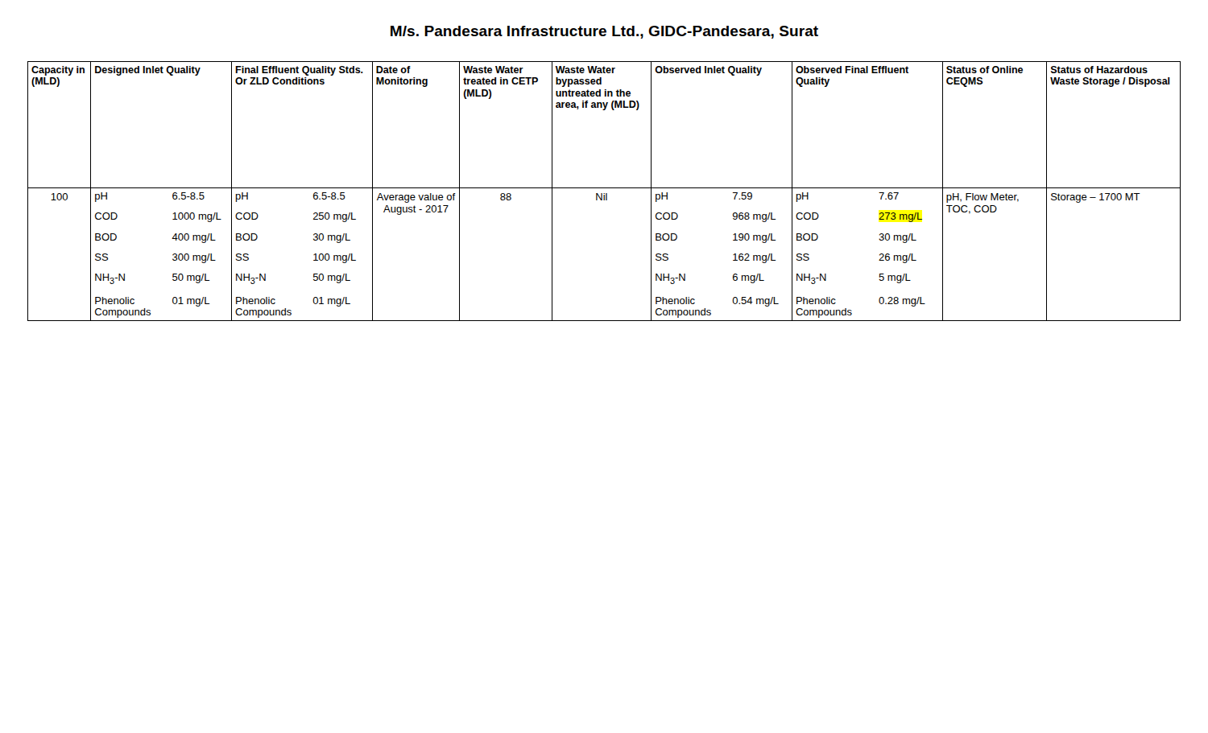M/s. Pandesara Infrastructure Ltd., GIDC-Pandesara, Surat
| Capacity in (MLD) | Designed Inlet Quality | Final Effluent Quality Stds. Or ZLD Conditions | Date of Monitoring | Waste Water treated in CETP (MLD) | Waste Water bypassed untreated in the area, if any (MLD) | Observed Inlet Quality | Observed Final Effluent Quality | Status of Online CEQMS | Status of Hazardous Waste Storage / Disposal |
| --- | --- | --- | --- | --- | --- | --- | --- | --- | --- |
| 100 | / pH / 6.5-8.5 / / COD / 1000 mg/L / / BOD / 400 mg/L / / SS / 300 mg/L / / NH 3 -N / 50 mg/L / / Phenolic Compounds / 01 mg/L / | / pH / 6.5-8.5 / / COD / 250 mg/L / / BOD / 30 mg/L / / SS / 100 mg/L / / NH 3 -N / 50 mg/L / / Phenolic Compounds / 01 mg/L / | Average value of August - 2017 | 88 | Nil | / pH / 7.59 / / COD / 968 mg/L / / BOD / 190 mg/L / / SS / 162 mg/L / / NH 3 -N / 6 mg/L / / Phenolic Compounds / 0.54 mg/L / | / pH / 7.67 / / COD / 273 mg/L / / BOD / 30 mg/L / / SS / 26 mg/L / / NH 3 -N / 5 mg/L / / Phenolic Compounds / 0.28 mg/L / | pH, Flow Meter, TOC, COD | Storage – 1700 MT |